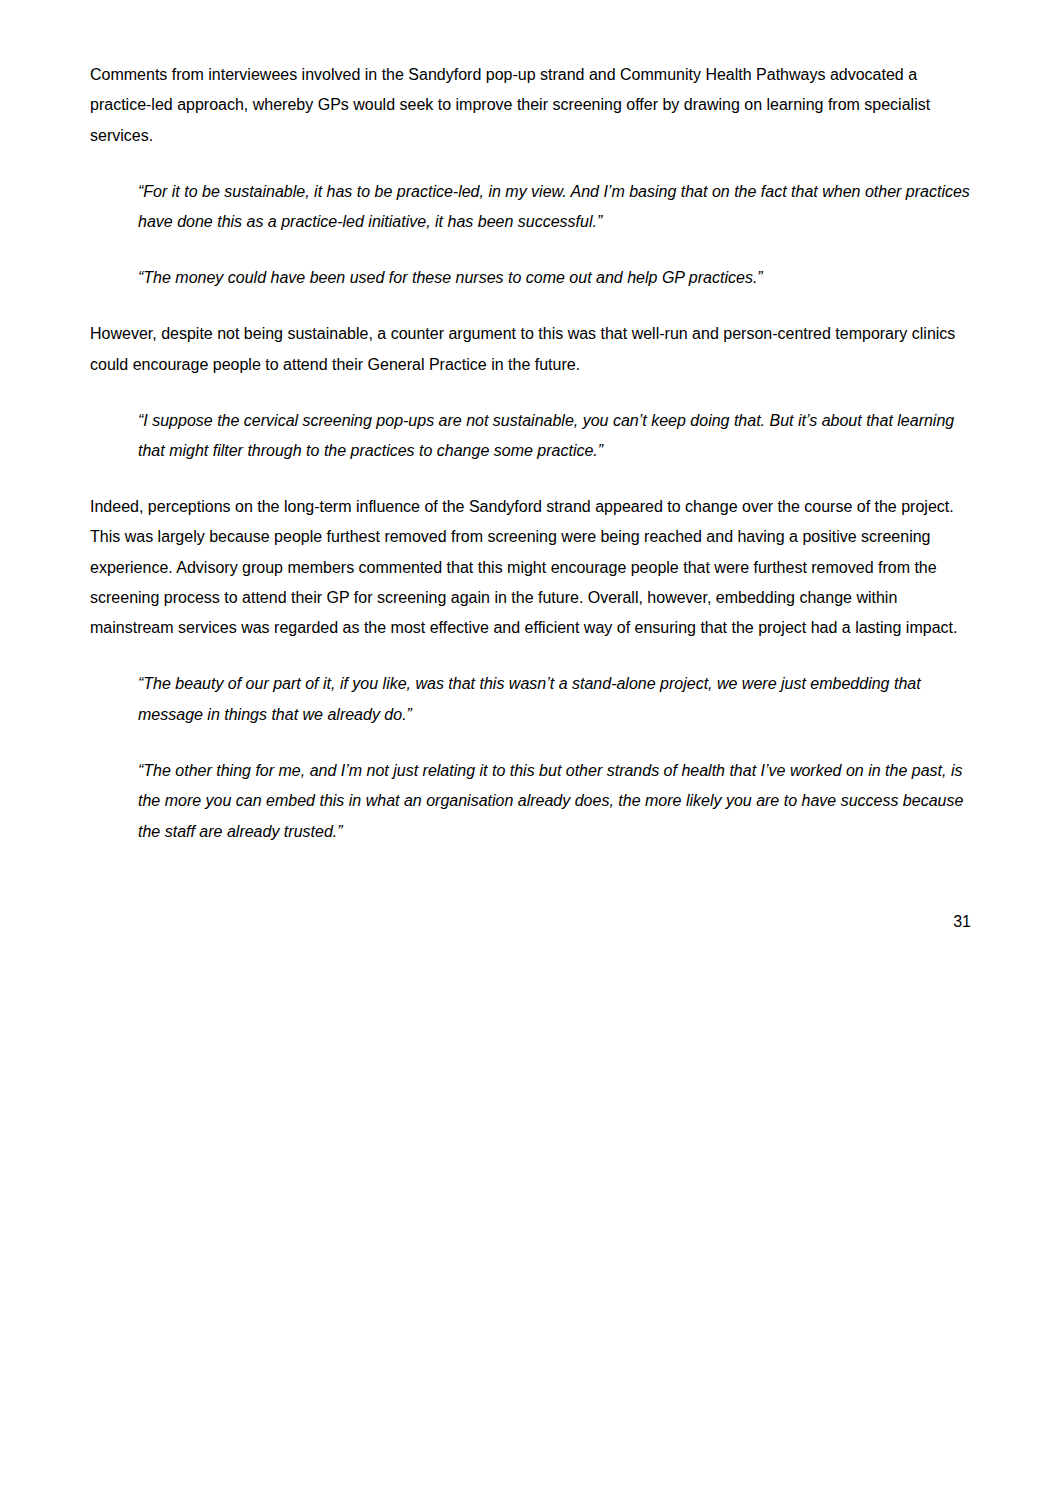Comments from interviewees involved in the Sandyford pop-up strand and Community Health Pathways advocated a practice-led approach, whereby GPs would seek to improve their screening offer by drawing on learning from specialist services.
“For it to be sustainable, it has to be practice-led, in my view. And I’m basing that on the fact that when other practices have done this as a practice-led initiative, it has been successful.”
“The money could have been used for these nurses to come out and help GP practices.”
However, despite not being sustainable, a counter argument to this was that well-run and person-centred temporary clinics could encourage people to attend their General Practice in the future.
“I suppose the cervical screening pop-ups are not sustainable, you can’t keep doing that. But it’s about that learning that might filter through to the practices to change some practice.”
Indeed, perceptions on the long-term influence of the Sandyford strand appeared to change over the course of the project. This was largely because people furthest removed from screening were being reached and having a positive screening experience. Advisory group members commented that this might encourage people that were furthest removed from the screening process to attend their GP for screening again in the future. Overall, however, embedding change within mainstream services was regarded as the most effective and efficient way of ensuring that the project had a lasting impact.
“The beauty of our part of it, if you like, was that this wasn’t a stand-alone project, we were just embedding that message in things that we already do.”
“The other thing for me, and I’m not just relating it to this but other strands of health that I’ve worked on in the past, is the more you can embed this in what an organisation already does, the more likely you are to have success because the staff are already trusted.”
31